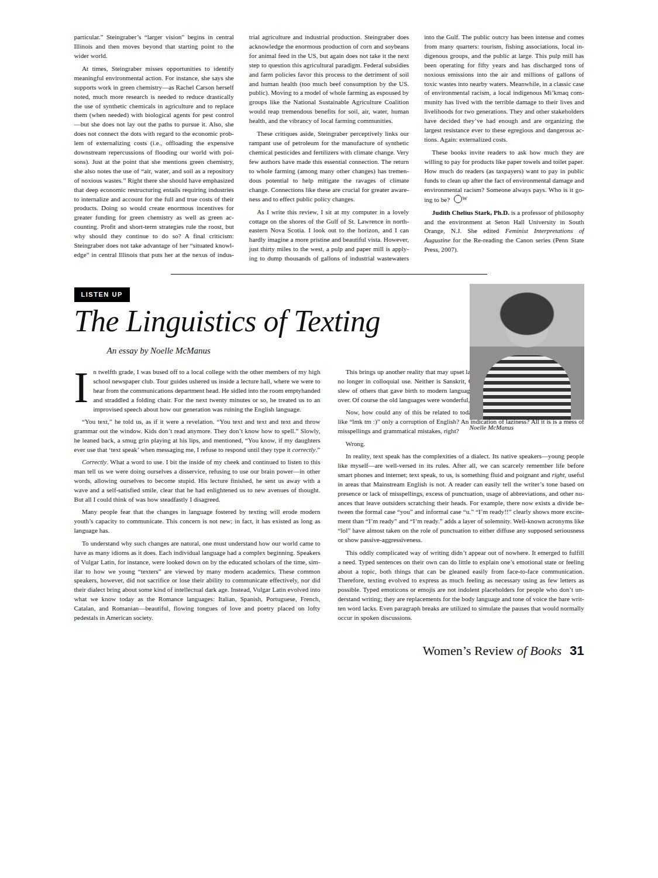particular.” Steingraber’s “larger vision” begins in central Illinois and then moves beyond that starting point to the wider world.
At times, Steingraber misses opportunities to identify meaningful environmental action. For instance, she says she supports work in green chemistry—as Rachel Carson herself noted, much more research is needed to reduce drastically the use of synthetic chemicals in agriculture and to replace them (when needed) with biological agents for pest control—but she does not lay out the paths to pursue it. Also, she does not connect the dots with regard to the economic problem of externalizing costs (i.e., offloading the expensive downstream repercussions of flooding our world with poisons). Just at the point that she mentions green chemistry, she also notes the use of “air, water, and soil as a repository of noxious wastes.” Right there she should have emphasized that deep economic restructuring entails requiring industries to internalize and account for the full and true costs of their products. Doing so would create enormous incentives for greater funding for green chemistry as well as green accounting. Profit and short-term strategies rule the roost, but why should they continue to do so? A final criticism: Steingraber does not take advantage of her “situated knowledge” in central Illinois that puts her at the nexus of industrial agriculture and industrial production. Steingraber does acknowledge the enormous production of corn and soybeans for animal feed in the US, but again does not take it the next step to question this agricultural paradigm. Federal subsidies and farm policies favor this process to the detriment of soil and human health (too much beef consumption by the US. public). Moving to a model of whole farming as espoused by groups like the National Sustainable Agriculture Coalition would reap tremendous benefits for soil, air, water, human health, and the vibrancy of local farming communities.
These critiques aside, Steingraber perceptively links our rampant use of petroleum for the manufacture of synthetic chemical pesticides and fertilizers with climate change. Very few authors have made this essential connection. The return to whole farming (among many other changes) has tremendous potential to help mitigate the ravages of climate change. Connections like these are crucial for greater awareness and to effect public policy changes.
As I write this review, I sit at my computer in a lovely cottage on the shores of the Gulf of St. Lawrence in northeastern Nova Scotia. I look out to the horizon, and I can hardly imagine a more pristine and beautiful vista. However, just thirty miles to the west, a pulp and paper mill is applying to dump thousands of gallons of industrial wastewaters into the Gulf. The public outcry has been intense and comes from many quarters: tourism, fishing associations, local indigenous groups, and the public at large. This pulp mill has been operating for fifty years and has discharged tons of noxious emissions into the air and millions of gallons of toxic wastes into nearby waters. Meanwhile, in a classic case of environmental racism, a local indigenous Mi’kmaq community has lived with the terrible damage to their lives and livelihoods for two generations. They and other stakeholders have decided they’ve had enough and are organizing the largest resistance ever to these egregious and dangerous actions. Again: externalized costs.
These books invite readers to ask how much they are willing to pay for products like paper towels and toilet paper. How much do readers (as taxpayers) want to pay in public funds to clean up after the fact of environmental damage and environmental racism? Someone always pays. Who is it going to be?
Judith Chelius Stark, Ph.D. is a professor of philosophy and the environment at Seton Hall University in South Orange, N.J. She edited Feminist Interpretations of Augustine for the Re-reading the Canon series (Penn State Press, 2007).
Noelle McManus
Listen Up
The Linguistics of Texting
An essay by Noelle McManus
In twelfth grade, I was bused off to a local college with the other members of my high school newspaper club. Tour guides ushered us inside a lecture hall, where we were to hear from the communications department head. He sidled into the room emptyhanded and straddled a folding chair. For the next twenty minutes or so, he treated us to an improvised speech about how our generation was ruining the English language.
“You text,” he told us, as if it were a revelation. “You text and text and text and throw grammar out the window. Kids don’t read anymore. They don’t know how to spell.” Slowly, he leaned back, a smug grin playing at his lips, and mentioned, “You know, if my daughters ever use that ‘text speak’ when messaging me, I refuse to respond until they type it correctly.”
Correctly. What a word to use. I bit the inside of my cheek and continued to listen to this man tell us we were doing ourselves a disservice, refusing to use our brain power—in other words, allowing ourselves to become stupid. His lecture finished, he sent us away with a wave and a self-satisfied smile, clear that he had enlightened us to new avenues of thought. But all I could think of was how steadfastly I disagreed.
Many people fear that the changes in language fostered by texting will erode modern youth’s capacity to communicate. This concern is not new; in fact, it has existed as long as language has.
To understand why such changes are natural, one must understand how our world came to have as many idioms as it does. Each individual language had a complex beginning. Speakers of Vulgar Latin, for instance, were looked down on by the educated scholars of the time, similar to how we young “texters” are viewed by many modern academics. These common speakers, however, did not sacrifice or lose their ability to communicate effectively, nor did their dialect bring about some kind of intellectual dark age. Instead, Vulgar Latin evolved into what we know today as the Romance languages: Italian, Spanish, Portuguese, French, Catalan, and Romanian—beautiful, flowing tongues of love and poetry placed on lofty pedestals in American society.
This brings up another reality that may upset language primitivists: languages die. Latin is no longer in colloquial use. Neither is Sanskrit, Old English, Ancient Greek, Aramaic, or a slew of others that gave birth to modern languages. These departures are nothing to mourn over. Of course the old languages were wonderful, and so are their legacies.
Now, how could any of this be related to today’s “text speak”? Isn’t sending a message like “lmk tm :)” only a corruption of English? An indication of laziness? All it is is a mess of misspellings and grammatical mistakes, right?
Wrong.
In reality, text speak has the complexities of a dialect. Its native speakers—young people like myself—are well-versed in its rules. After all, we can scarcely remember life before smart phones and internet; text speak, to us, is something fluid and poignant and right, useful in areas that Mainstream English is not. A reader can easily tell the writer’s tone based on presence or lack of misspellings, excess of punctuation, usage of abbreviations, and other nuances that leave outsiders scratching their heads. For example, there now exists a divide between the formal case “you” and informal case “u.” “I’m ready!!” clearly shows more excitement than “I’m ready” and “I’m ready.” adds a layer of solemnity. Well-known acronyms like “lol” have almost taken on the role of punctuation to either diffuse any supposed seriousness or show passive-aggressiveness.
This oddly complicated way of writing didn’t appear out of nowhere. It emerged to fulfill a need. Typed sentences on their own can do little to explain one’s emotional state or feeling about a topic, both things that can be gleaned easily from face-to-face communication. Therefore, texting evolved to express as much feeling as necessary using as few letters as possible. Typed emoticons or emojis are not indolent placeholders for people who don’t understand writing; they are replacements for the body language and tone of voice the bare written word lacks. Even paragraph breaks are utilized to simulate the pauses that would normally occur in spoken discussions.
Women’s Review of Books
31